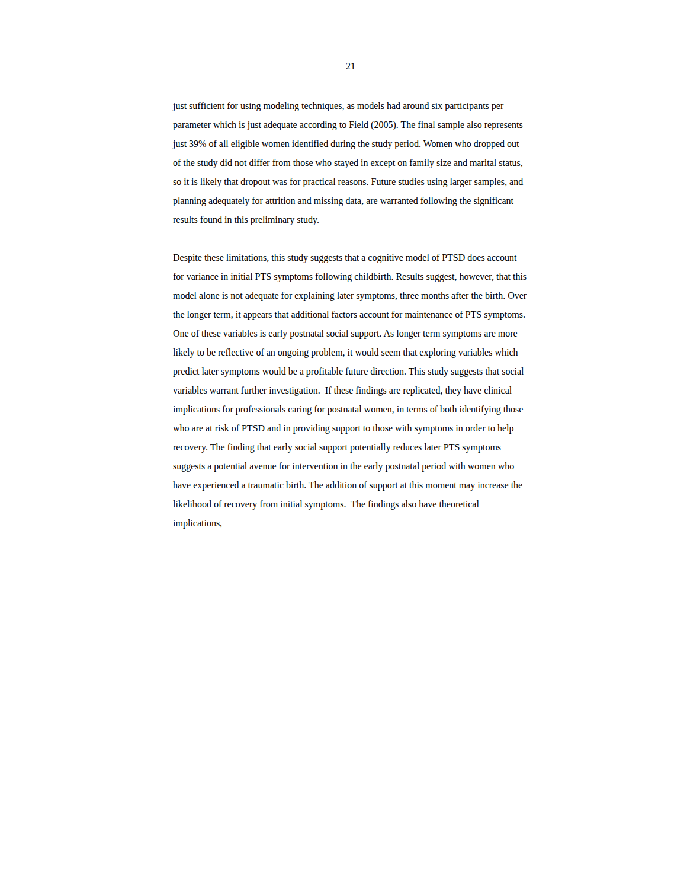21
just sufficient for using modeling techniques, as models had around six participants per parameter which is just adequate according to Field (2005). The final sample also represents just 39% of all eligible women identified during the study period. Women who dropped out of the study did not differ from those who stayed in except on family size and marital status, so it is likely that dropout was for practical reasons. Future studies using larger samples, and planning adequately for attrition and missing data, are warranted following the significant results found in this preliminary study.
Despite these limitations, this study suggests that a cognitive model of PTSD does account for variance in initial PTS symptoms following childbirth. Results suggest, however, that this model alone is not adequate for explaining later symptoms, three months after the birth. Over the longer term, it appears that additional factors account for maintenance of PTS symptoms. One of these variables is early postnatal social support. As longer term symptoms are more likely to be reflective of an ongoing problem, it would seem that exploring variables which predict later symptoms would be a profitable future direction. This study suggests that social variables warrant further investigation. If these findings are replicated, they have clinical implications for professionals caring for postnatal women, in terms of both identifying those who are at risk of PTSD and in providing support to those with symptoms in order to help recovery. The finding that early social support potentially reduces later PTS symptoms suggests a potential avenue for intervention in the early postnatal period with women who have experienced a traumatic birth. The addition of support at this moment may increase the likelihood of recovery from initial symptoms. The findings also have theoretical implications,